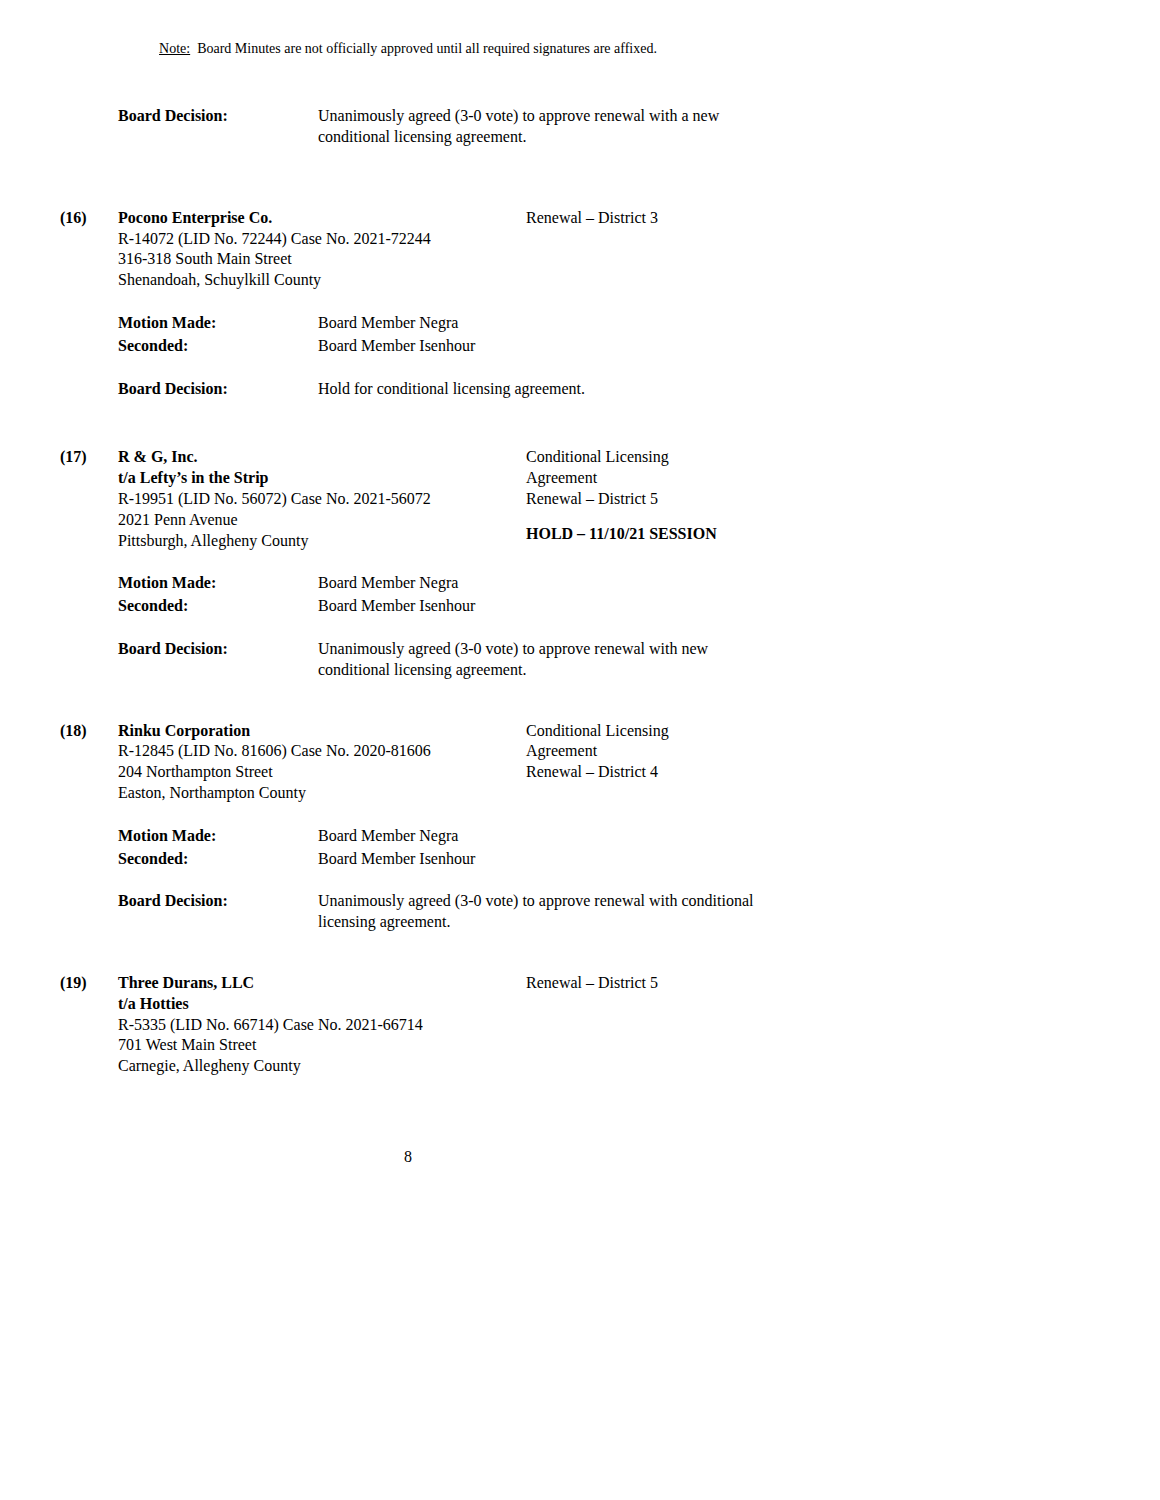Note: Board Minutes are not officially approved until all required signatures are affixed.
Board Decision:
Unanimously agreed (3-0 vote) to approve renewal with a new
conditional licensing agreement.
(16)
Pocono Enterprise Co.
R-14072 (LID No. 72244) Case No. 2021-72244
316-318 South Main Street
Shenandoah, Schuylkill County
Renewal – District 3
Motion Made:
Board Member Negra
Seconded:
Board Member Isenhour
Board Decision:
Hold for conditional licensing agreement.
(17)
R & G, Inc.
t/a Lefty’s in the Strip
R-19951 (LID No. 56072) Case No. 2021-56072
2021 Penn Avenue
Pittsburgh, Allegheny County
Conditional Licensing
Agreement
Renewal – District 5
HOLD – 11/10/21 SESSION
Motion Made:
Board Member Negra
Seconded:
Board Member Isenhour
Board Decision:
Unanimously agreed (3-0 vote) to approve renewal with new
conditional licensing agreement.
(18)
Rinku Corporation
R-12845 (LID No. 81606) Case No. 2020-81606
204 Northampton Street
Easton, Northampton County
Conditional Licensing
Agreement
Renewal – District 4
Motion Made:
Board Member Negra
Seconded:
Board Member Isenhour
Board Decision:
Unanimously agreed (3-0 vote) to approve renewal with conditional
licensing agreement.
(19)
Three Durans, LLC
t/a Hotties
R-5335 (LID No. 66714) Case No. 2021-66714
701 West Main Street
Carnegie, Allegheny County
Renewal – District 5
8